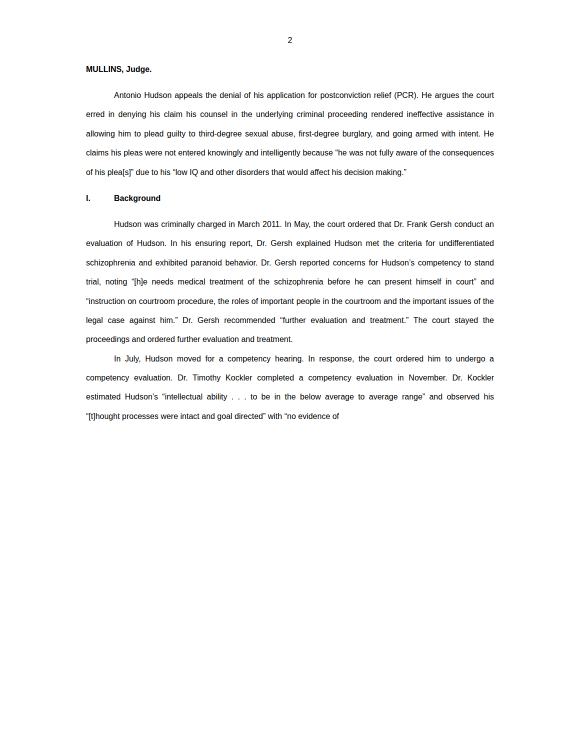2
MULLINS, Judge.
Antonio Hudson appeals the denial of his application for postconviction relief (PCR). He argues the court erred in denying his claim his counsel in the underlying criminal proceeding rendered ineffective assistance in allowing him to plead guilty to third-degree sexual abuse, first-degree burglary, and going armed with intent. He claims his pleas were not entered knowingly and intelligently because “he was not fully aware of the consequences of his plea[s]” due to his “low IQ and other disorders that would affect his decision making.”
I. Background
Hudson was criminally charged in March 2011. In May, the court ordered that Dr. Frank Gersh conduct an evaluation of Hudson. In his ensuring report, Dr. Gersh explained Hudson met the criteria for undifferentiated schizophrenia and exhibited paranoid behavior. Dr. Gersh reported concerns for Hudson’s competency to stand trial, noting “[h]e needs medical treatment of the schizophrenia before he can present himself in court” and “instruction on courtroom procedure, the roles of important people in the courtroom and the important issues of the legal case against him.” Dr. Gersh recommended “further evaluation and treatment.” The court stayed the proceedings and ordered further evaluation and treatment.
In July, Hudson moved for a competency hearing. In response, the court ordered him to undergo a competency evaluation. Dr. Timothy Kockler completed a competency evaluation in November. Dr. Kockler estimated Hudson’s “intellectual ability . . . to be in the below average to average range” and observed his “[t]hought processes were intact and goal directed” with “no evidence of